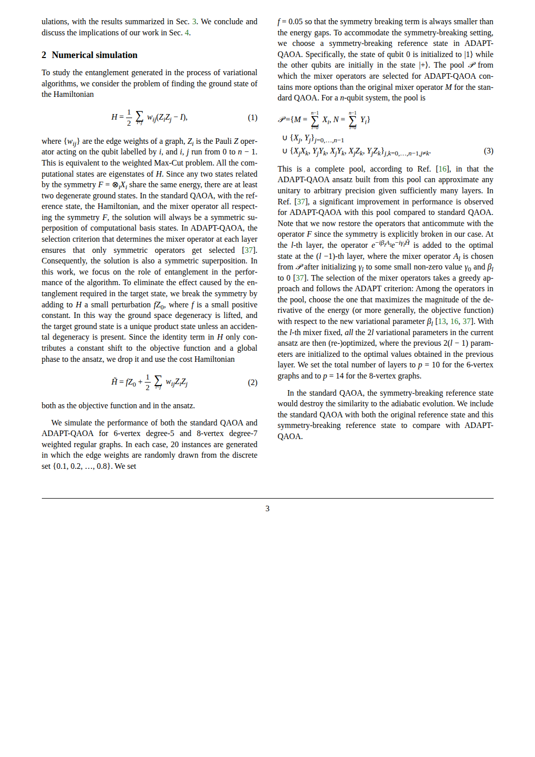ulations, with the results summarized in Sec. 3. We conclude and discuss the implications of our work in Sec. 4.
2 Numerical simulation
To study the entanglement generated in the process of variational algorithms, we consider the problem of finding the ground state of the Hamiltonian
H = 12 ∑i<j wij(ZiZj − I), (1)
where {wij} are the edge weights of a graph, Zi is the Pauli Z operator acting on the qubit labelled by i, and i, j run from 0 to n − 1. This is equivalent to the weighted Max-Cut problem. All the computational states are eigenstates of H. Since any two states related by the symmetry F = ⊗iXi share the same energy, there are at least two degenerate ground states. In the standard QAOA, with the reference state, the Hamiltonian, and the mixer operator all respecting the symmetry F, the solution will always be a symmetric superposition of computational basis states. In ADAPT-QAOA, the selection criterion that determines the mixer operator at each layer ensures that only symmetric operators get selected [37]. Consequently, the solution is also a symmetric superposition. In this work, we focus on the role of entanglement in the performance of the algorithm. To eliminate the effect caused by the entanglement required in the target state, we break the symmetry by adding to H a small perturbation fZ0, where f is a small positive constant. In this way the ground space degeneracy is lifted, and the target ground state is a unique product state unless an accidental degeneracy is present. Since the identity term in H only contributes a constant shift to the objective function and a global phase to the ansatz, we drop it and use the cost Hamiltonian
H̃ = fZ0 + 12 ∑i<j wijZiZj (2)
both as the objective function and in the ansatz.
We simulate the performance of both the standard QAOA and ADAPT-QAOA for 6-vertex degree-5 and 8-vertex degree-7 weighted regular graphs. In each case, 20 instances are generated in which the edge weights are randomly drawn from the discrete set {0.1, 0.2, …, 0.8}. We set
f = 0.05 so that the symmetry breaking term is always smaller than the energy gaps. To accommodate the symmetry-breaking setting, we choose a symmetry-breaking reference state in ADAPT-QAOA. Specifically, the state of qubit 0 is initialized to |1⟩ while the other qubits are initially in the state |+⟩. The pool 𝒫 from which the mixer operators are selected for ADAPT-QAOA contains more options than the original mixer operator M for the standard QAOA. For a n-qubit system, the pool is
𝒫 ={M = n−1∑i=0 Xi, N = n−1∑i=0 Yi} ∪ {Xj, Yj}j=0,…,n−1 ∪ {XjXk, YjYk, XjYk, XjZk, YjZk}j,k=0,…,n−1,j≠k. (3)
This is a complete pool, according to Ref. [16], in that the ADAPT-QAOA ansatz built from this pool can approximate any unitary to arbitrary precision given sufficiently many layers. In Ref. [37], a significant improvement in performance is observed for ADAPT-QAOA with this pool compared to standard QAOA. Note that we now restore the operators that anticommute with the operator F since the symmetry is explicitly broken in our case. At the l-th layer, the operator e−iβlAle−iγlH̃ is added to the optimal state at the (l −1)-th layer, where the mixer operator Al is chosen from 𝒫 after initializing γl to some small non-zero value γ0 and βl to 0 [37]. The selection of the mixer operators takes a greedy approach and follows the ADAPT criterion: Among the operators in the pool, choose the one that maximizes the magnitude of the derivative of the energy (or more generally, the objective function) with respect to the new variational parameter βl [13, 16, 37]. With the l-th mixer fixed, all the 2l variational parameters in the current ansatz are then (re-)optimized, where the previous 2(l − 1) parameters are initialized to the optimal values obtained in the previous layer. We set the total number of layers to p = 10 for the 6-vertex graphs and to p = 14 for the 8-vertex graphs.
In the standard QAOA, the symmetry-breaking reference state would destroy the similarity to the adiabatic evolution. We include the standard QAOA with both the original reference state and this symmetry-breaking reference state to compare with ADAPT-QAOA.
3